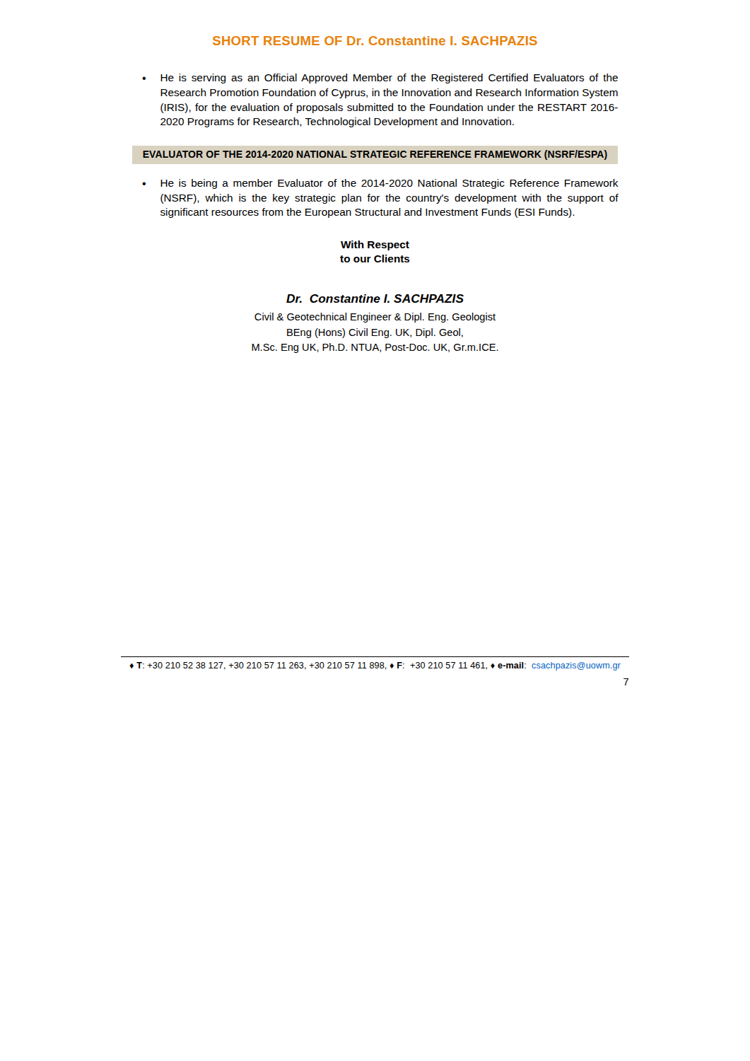SHORT RESUME OF Dr. Constantine I. SACHPAZIS
He is serving as an Official Approved Member of the Registered Certified Evaluators of the Research Promotion Foundation of Cyprus, in the Innovation and Research Information System (IRIS), for the evaluation of proposals submitted to the Foundation under the RESTART 2016-2020 Programs for Research, Technological Development and Innovation.
EVALUATOR OF THE 2014-2020 NATIONAL STRATEGIC REFERENCE FRAMEWORK (NSRF/ESPA)
He is being a member Evaluator of the 2014-2020 National Strategic Reference Framework (NSRF), which is the key strategic plan for the country's development with the support of significant resources from the European Structural and Investment Funds (ESI Funds).
With Respect to our Clients
Dr. Constantine I. SACHPAZIS
Civil & Geotechnical Engineer & Dipl. Eng. Geologist
BEng (Hons) Civil Eng. UK, Dipl. Geol,
M.Sc. Eng UK, Ph.D. NTUA, Post-Doc. UK, Gr.m.ICE.
♦ T: +30 210 52 38 127, +30 210 57 11 263, +30 210 57 11 898, ♦ F: +30 210 57 11 461, ♦ e-mail: csachpazis@uowm.gr
7